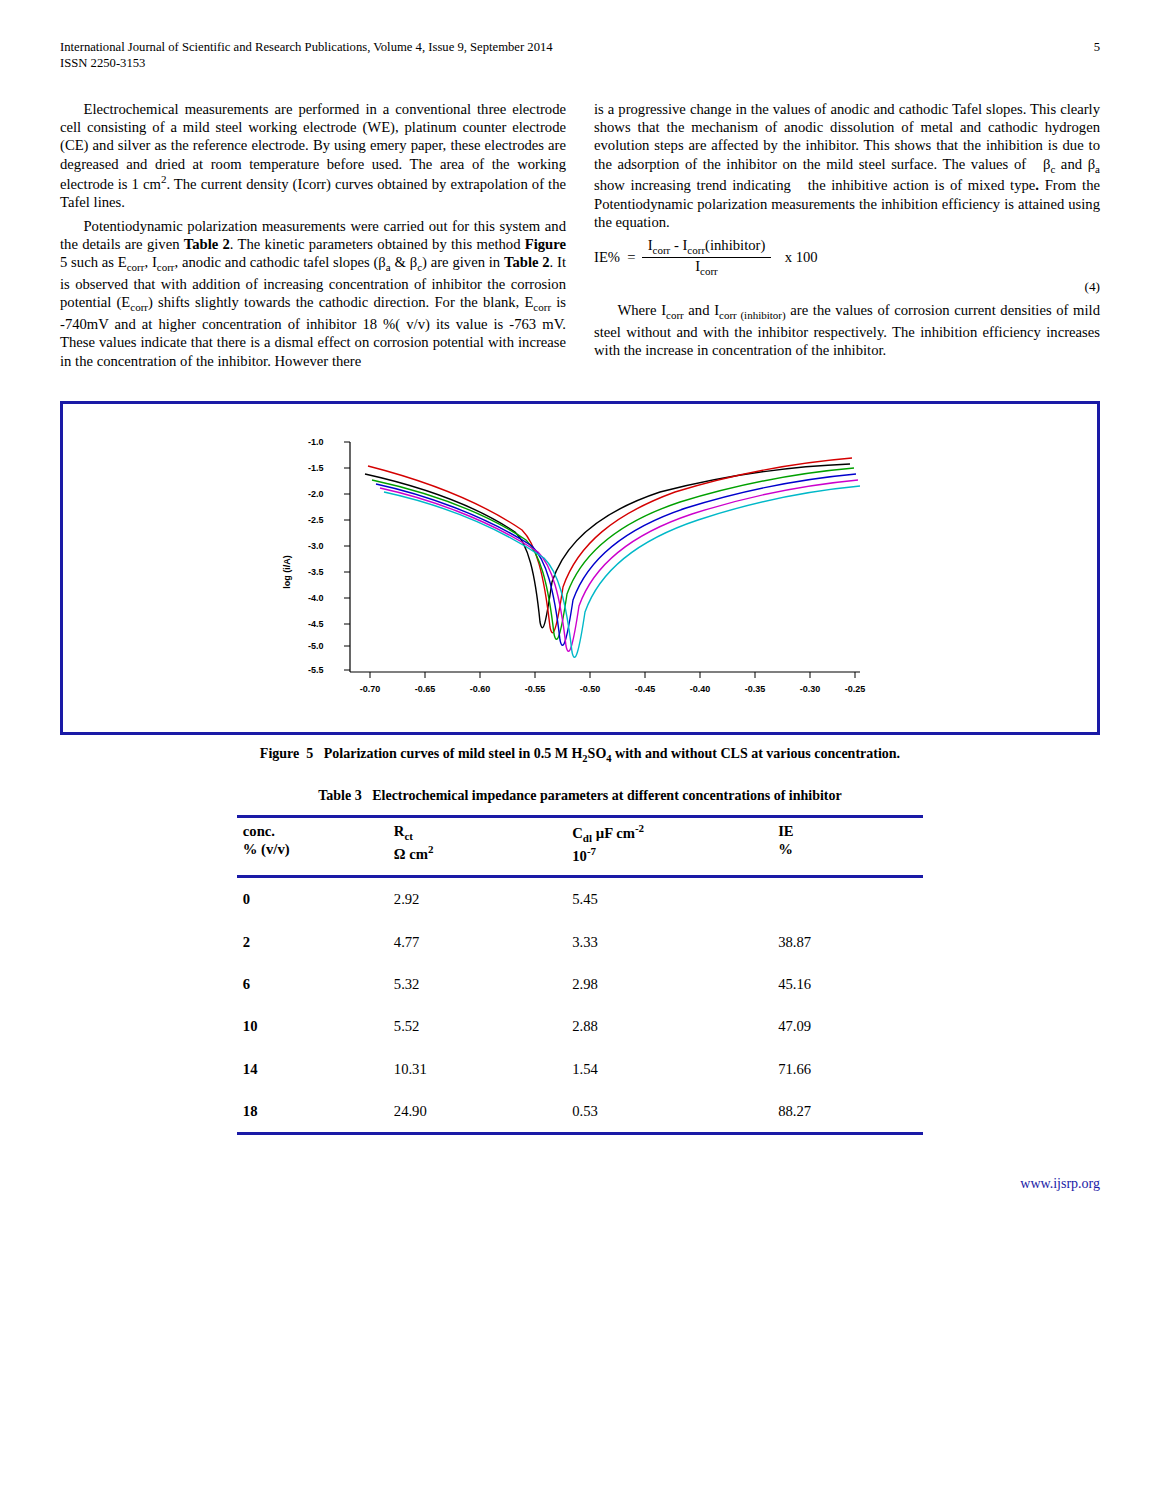International Journal of Scientific and Research Publications, Volume 4, Issue 9, September 2014 ISSN 2250-3153 5
Electrochemical measurements are performed in a conventional three electrode cell consisting of a mild steel working electrode (WE), platinum counter electrode (CE) and silver as the reference electrode. By using emery paper, these electrodes are degreased and dried at room temperature before used. The area of the working electrode is 1 cm2. The current density (Icorr) curves obtained by extrapolation of the Tafel lines.
Potentiodynamic polarization measurements were carried out for this system and the details are given Table 2. The kinetic parameters obtained by this method Figure 5 such as Ecorr, Icorr, anodic and cathodic tafel slopes (βa & βc) are given in Table 2. It is observed that with addition of increasing concentration of inhibitor the corrosion potential (Ecorr) shifts slightly towards the cathodic direction. For the blank, Ecorr is -740mV and at higher concentration of inhibitor 18 %( v/v) its value is -763 mV. These values indicate that there is a dismal effect on corrosion potential with increase in the concentration of the inhibitor. However there
is a progressive change in the values of anodic and cathodic Tafel slopes. This clearly shows that the mechanism of anodic dissolution of metal and cathodic hydrogen evolution steps are affected by the inhibitor. This shows that the inhibition is due to the adsorption of the inhibitor on the mild steel surface. The values of βc and βa show increasing trend indicating the inhibitive action is of mixed type. From the Potentiodynamic polarization measurements the inhibition efficiency is attained using the equation.
IE% = Icorr - Icorr(inhibitor) Icorr x 100
(4)
Where Icorr and Icorr (inhibitor) are the values of corrosion current densities of mild steel without and with the inhibitor respectively. The inhibition efficiency increases with the increase in concentration of the inhibitor.
-1.0 -1.5 -2.0 -2.5 -3.0 -3.5 -4.0 -4.5 -5.0 -5.5 log (i/A) -0.70 -0.65 -0.60 -0.55 -0.50 -0.45 -0.40 -0.35 -0.30 -0.25
Figure 5 Polarization curves of mild steel in 0.5 M H2SO4 with and without CLS at various concentration.
Table 3 Electrochemical impedance parameters at different concentrations of inhibitor
| conc. % (v/v) | R ct Ω cm 2 | C dl µF cm -2 10 -7 | IE % |
| --- | --- | --- | --- |
| 0 | 2.92 | 5.45 | |
| 2 | 4.77 | 3.33 | 38.87 |
| 6 | 5.32 | 2.98 | 45.16 |
| 10 | 5.52 | 2.88 | 47.09 |
| 14 | 10.31 | 1.54 | 71.66 |
| 18 | 24.90 | 0.53 | 88.27 |
www.ijsrp.org